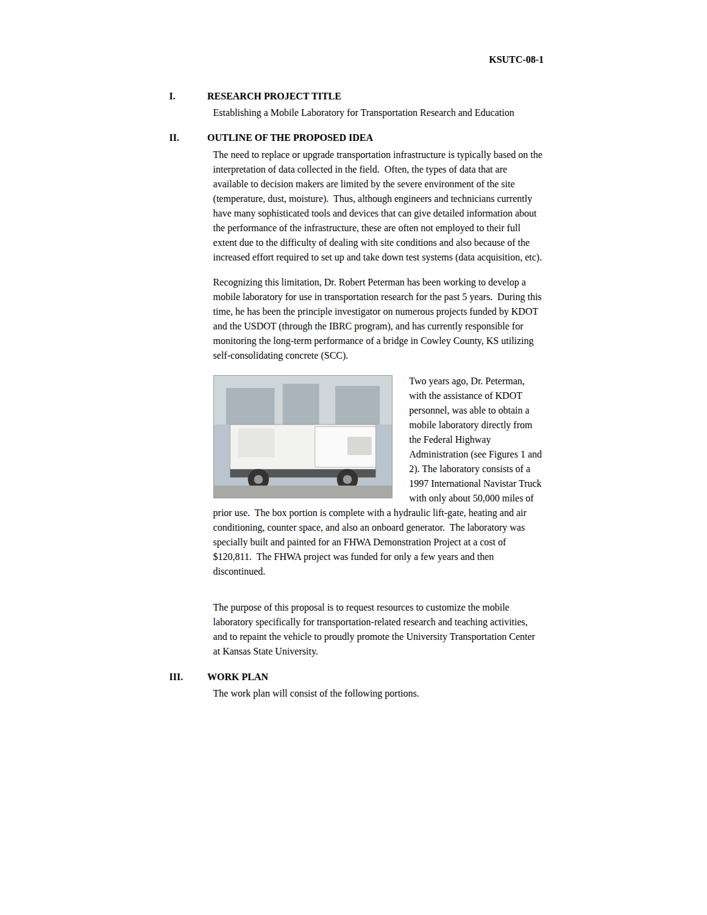KSUTC-08-1
I.
RESEARCH PROJECT TITLE
Establishing a Mobile Laboratory for Transportation Research and Education
II.
OUTLINE OF THE PROPOSED IDEA
The need to replace or upgrade transportation infrastructure is typically based on the interpretation of data collected in the field. Often, the types of data that are available to decision makers are limited by the severe environment of the site (temperature, dust, moisture). Thus, although engineers and technicians currently have many sophisticated tools and devices that can give detailed information about the performance of the infrastructure, these are often not employed to their full extent due to the difficulty of dealing with site conditions and also because of the increased effort required to set up and take down test systems (data acquisition, etc).
Recognizing this limitation, Dr. Robert Peterman has been working to develop a mobile laboratory for use in transportation research for the past 5 years. During this time, he has been the principle investigator on numerous projects funded by KDOT and the USDOT (through the IBRC program), and has currently responsible for monitoring the long-term performance of a bridge in Cowley County, KS utilizing self-consolidating concrete (SCC).
Two years ago, Dr. Peterman, with the assistance of KDOT personnel, was able to obtain a mobile laboratory directly from the Federal Highway Administration (see Figures 1 and 2). The laboratory consists of a 1997 International Navistar Truck with only about 50,000 miles of prior use. The box portion is complete with a hydraulic lift-gate, heating and air conditioning, counter space, and also an onboard generator. The laboratory was specially built and painted for an FHWA Demonstration Project at a cost of $120,811. The FHWA project was funded for only a few years and then discontinued.
The purpose of this proposal is to request resources to customize the mobile laboratory specifically for transportation-related research and teaching activities, and to repaint the vehicle to proudly promote the University Transportation Center at Kansas State University.
III.
WORK PLAN
The work plan will consist of the following portions.